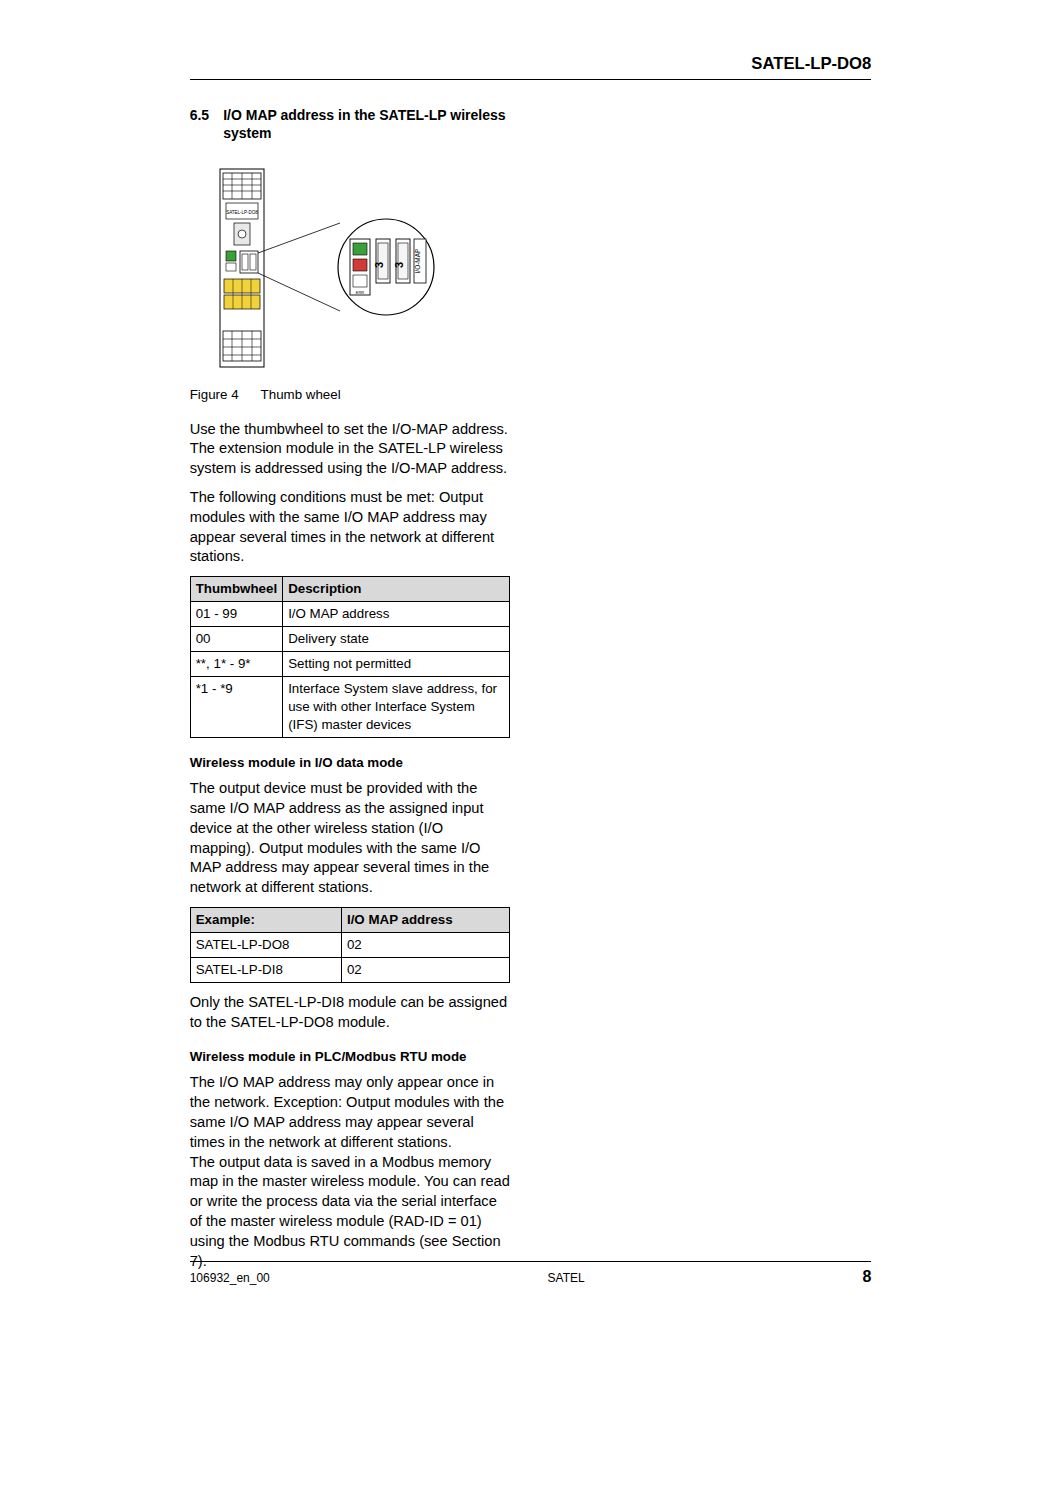SATEL-LP-DO8
6.5 I/O MAP address in the SATEL-LP wireless system
SATEL-LP-DO8 ERR 3 3 I/O-MAP
Figure 4 Thumb wheel
Use the thumbwheel to set the I/O-MAP address. The extension module in the SATEL-LP wireless system is addressed using the I/O-MAP address.
The following conditions must be met: Output modules with the same I/O MAP address may appear several times in the network at different stations.
| Thumbwheel | Description |
| --- | --- |
| 01 - 99 | I/O MAP address |
| 00 | Delivery state |
| **, 1* - 9* | Setting not permitted |
| *1 - *9 | Interface System slave address, for use with other Interface System (IFS) master devices |
Wireless module in I/O data mode
The output device must be provided with the same I/O MAP address as the assigned input device at the other wireless station (I/O mapping). Output modules with the same I/O MAP address may appear several times in the network at different stations.
| Example: | I/O MAP address |
| --- | --- |
| SATEL-LP-DO8 | 02 |
| SATEL-LP-DI8 | 02 |
Only the SATEL-LP-DI8 module can be assigned to the SATEL-LP-DO8 module.
Wireless module in PLC/Modbus RTU mode
The I/O MAP address may only appear once in the network. Exception: Output modules with the same I/O MAP address may appear several times in the network at different stations.
The output data is saved in a Modbus memory map in the master wireless module. You can read or write the process data via the serial interface of the master wireless module (RAD-ID = 01) using the Modbus RTU commands (see Section 7).
106932_en_00
SATEL
8